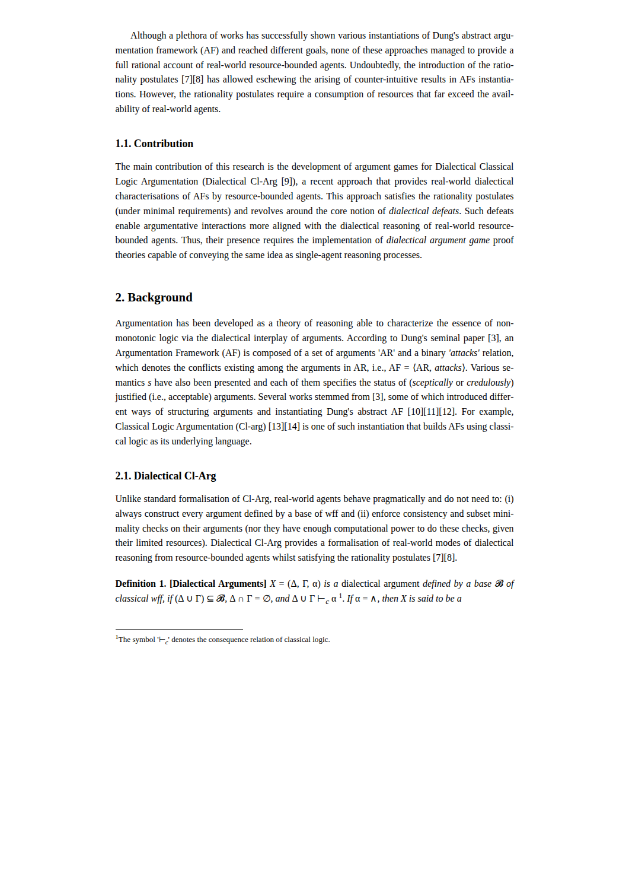Although a plethora of works has successfully shown various instantiations of Dung's abstract argumentation framework (AF) and reached different goals, none of these approaches managed to provide a full rational account of real-world resource-bounded agents. Undoubtedly, the introduction of the rationality postulates [7][8] has allowed eschewing the arising of counter-intuitive results in AFs instantiations. However, the rationality postulates require a consumption of resources that far exceed the availability of real-world agents.
1.1. Contribution
The main contribution of this research is the development of argument games for Dialectical Classical Logic Argumentation (Dialectical Cl-Arg [9]), a recent approach that provides real-world dialectical characterisations of AFs by resource-bounded agents. This approach satisfies the rationality postulates (under minimal requirements) and revolves around the core notion of dialectical defeats. Such defeats enable argumentative interactions more aligned with the dialectical reasoning of real-world resource-bounded agents. Thus, their presence requires the implementation of dialectical argument game proof theories capable of conveying the same idea as single-agent reasoning processes.
2. Background
Argumentation has been developed as a theory of reasoning able to characterize the essence of non-monotonic logic via the dialectical interplay of arguments. According to Dung's seminal paper [3], an Argumentation Framework (AF) is composed of a set of arguments 'AR' and a binary 'attacks' relation, which denotes the conflicts existing among the arguments in AR, i.e., AF = ⟨AR, attacks⟩. Various semantics s have also been presented and each of them specifies the status of (sceptically or credulously) justified (i.e., acceptable) arguments. Several works stemmed from [3], some of which introduced different ways of structuring arguments and instantiating Dung's abstract AF [10][11][12]. For example, Classical Logic Argumentation (Cl-arg) [13][14] is one of such instantiation that builds AFs using classical logic as its underlying language.
2.1. Dialectical Cl-Arg
Unlike standard formalisation of Cl-Arg, real-world agents behave pragmatically and do not need to: (i) always construct every argument defined by a base of wff and (ii) enforce consistency and subset minimality checks on their arguments (nor they have enough computational power to do these checks, given their limited resources). Dialectical Cl-Arg provides a formalisation of real-world modes of dialectical reasoning from resource-bounded agents whilst satisfying the rationality postulates [7][8].
Definition 1. [Dialectical Arguments] X = (Δ, Γ, α) is a dialectical argument defined by a base 𝓑 of classical wff, if (Δ ∪ Γ) ⊆ 𝓑, Δ ∩ Γ = ∅, and Δ ∪ Γ ⊢c α 1. If α = ∧, then X is said to be a
1The symbol '⊢c' denotes the consequence relation of classical logic.